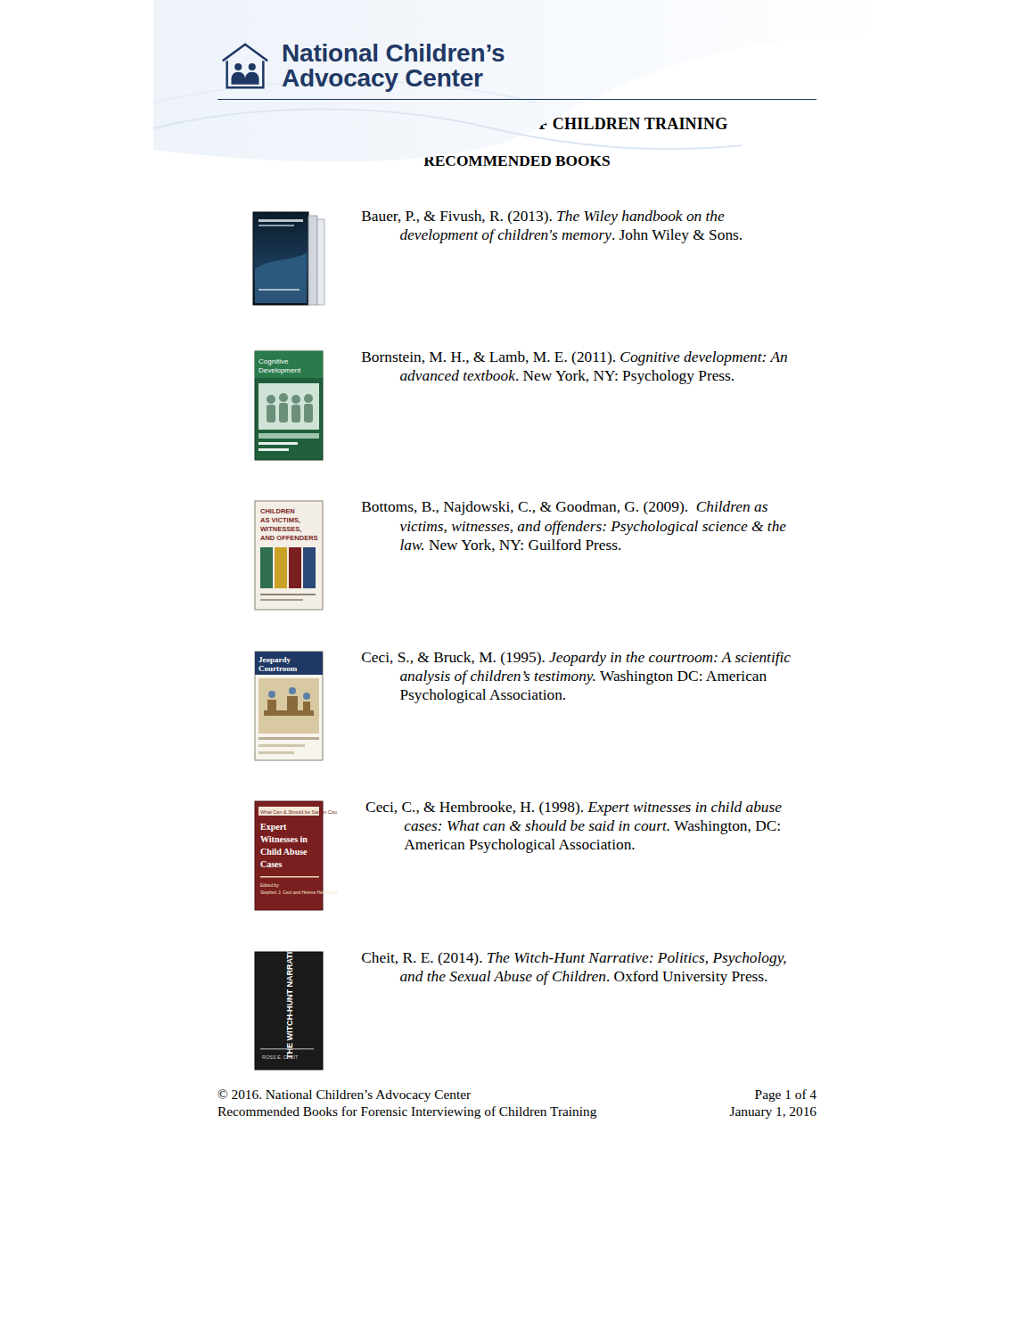National Children’s Advocacy Center
FORENSIC INTERVIEWING OF CHILDREN TRAINING
RECOMMENDED BOOKS
Bauer, P., & Fivush, R. (2013). The Wiley handbook on the development of children's memory. John Wiley & Sons.
Cognitive Development
Bornstein, M. H., & Lamb, M. E. (2011). Cognitive development: An advanced textbook. New York, NY: Psychology Press.
CHILDREN AS VICTIMS, WITNESSES, AND OFFENDERS
Bottoms, B., Najdowski, C., & Goodman, G. (2009). Children as victims, witnesses, and offenders: Psychological science & the law. New York, NY: Guilford Press.
Jeopardy Courtroom
Ceci, S., & Bruck, M. (1995). Jeopardy in the courtroom: A scientific analysis of children’s testimony. Washington DC: American Psychological Association.
What Can & Should be Said in Court Expert Witnesses in Child Abuse Cases Edited by Stephen J. Ceci and Helene Hembrooke
Ceci, C., & Hembrooke, H. (1998). Expert witnesses in child abuse cases: What can & should be said in court. Washington, DC: American Psychological Association.
THE WITCH-HUNT NARRATIVE ROSS E. CHEIT
Cheit, R. E. (2014). The Witch-Hunt Narrative: Politics, Psychology, and the Sexual Abuse of Children. Oxford University Press.
© 2016. National Children’s Advocacy Center
Page 1 of 4
Recommended Books for Forensic Interviewing of Children Training
January 1, 2016